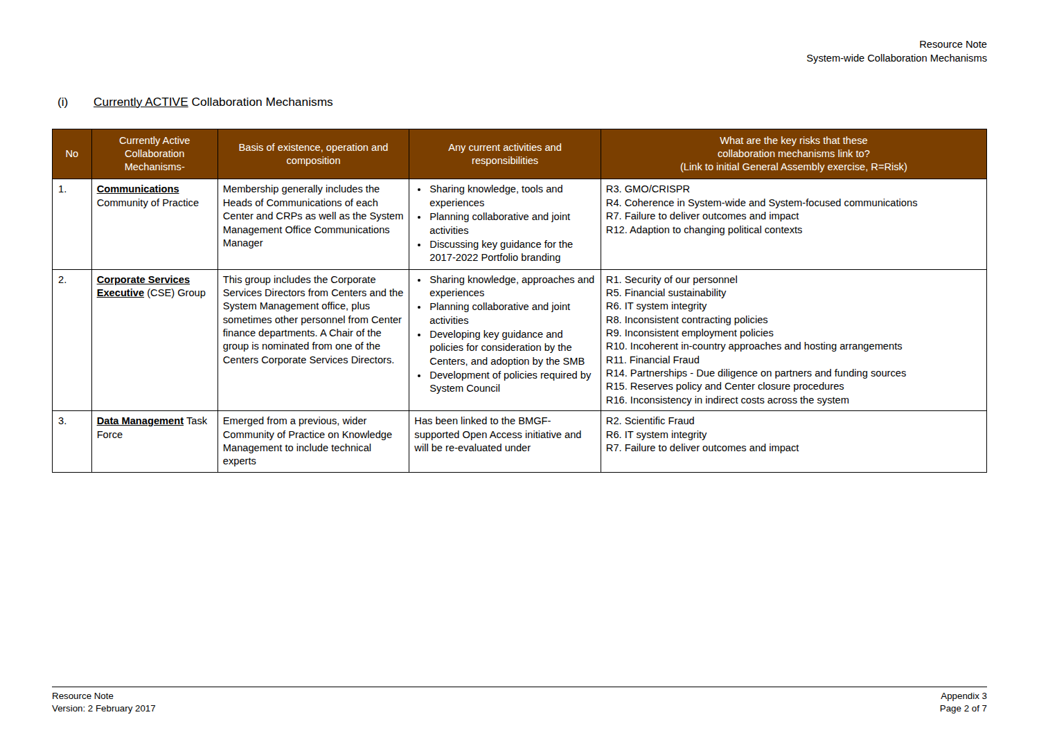Resource Note
System-wide Collaboration Mechanisms
(i) Currently ACTIVE Collaboration Mechanisms
| No | Currently Active Collaboration Mechanisms- | Basis of existence, operation and composition | Any current activities and responsibilities | What are the key risks that these collaboration mechanisms link to? (Link to initial General Assembly exercise, R=Risk) |
| --- | --- | --- | --- | --- |
| 1. | Communications Community of Practice | Membership generally includes the Heads of Communications of each Center and CRPs as well as the System Management Office Communications Manager | Sharing knowledge, tools and experiences Planning collaborative and joint activities Discussing key guidance for the 2017-2022 Portfolio branding | R3. GMO/CRISPR R4. Coherence in System-wide and System-focused communications R7. Failure to deliver outcomes and impact R12. Adaption to changing political contexts |
| 2. | Corporate Services Executive (CSE) Group | This group includes the Corporate Services Directors from Centers and the System Management office, plus sometimes other personnel from Center finance departments. A Chair of the group is nominated from one of the Centers Corporate Services Directors. | Sharing knowledge, approaches and experiences Planning collaborative and joint activities Developing key guidance and policies for consideration by the Centers, and adoption by the SMB Development of policies required by System Council | R1. Security of our personnel R5. Financial sustainability R6. IT system integrity R8. Inconsistent contracting policies R9. Inconsistent employment policies R10. Incoherent in-country approaches and hosting arrangements R11. Financial Fraud R14. Partnerships - Due diligence on partners and funding sources R15. Reserves policy and Center closure procedures R16. Inconsistency in indirect costs across the system |
| 3. | Data Management Task Force | Emerged from a previous, wider Community of Practice on Knowledge Management to include technical experts | Has been linked to the BMGF-supported Open Access initiative and will be re-evaluated under | R2. Scientific Fraud R6. IT system integrity R7. Failure to deliver outcomes and impact |
Resource Note Version: 2 February 2017
Appendix 3 Page 2 of 7